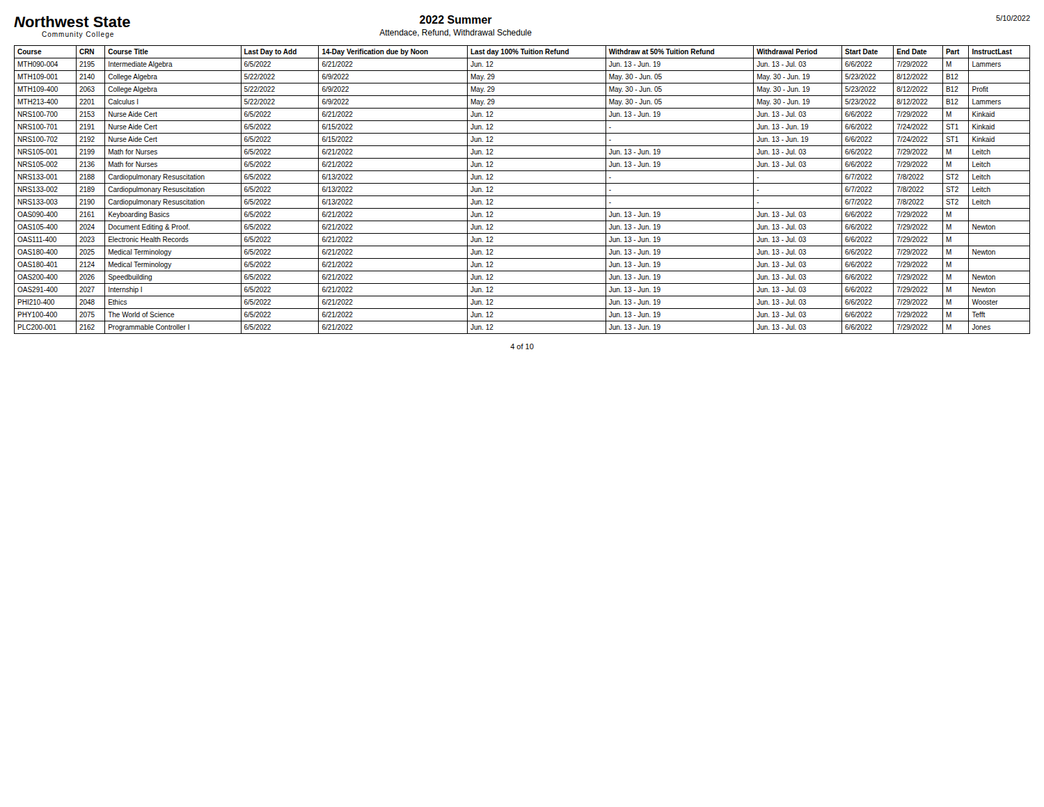5/10/2022
Northwest State
Community College
2022 Summer
Attendace, Refund, Withdrawal Schedule
| Course | CRN | Course Title | Last Day to Add | 14-Day Verification due by Noon | Last day 100% Tuition Refund | Withdraw at 50% Tuition Refund | Withdrawal Period | Start Date | End Date | Part | InstructLast |
| --- | --- | --- | --- | --- | --- | --- | --- | --- | --- | --- | --- |
| MTH090-004 | 2195 | Intermediate Algebra | 6/5/2022 | 6/21/2022 | Jun. 12 | Jun. 13 - Jun. 19 | Jun. 13 - Jul. 03 | 6/6/2022 | 7/29/2022 | M | Lammers |
| MTH109-001 | 2140 | College Algebra | 5/22/2022 | 6/9/2022 | May. 29 | May. 30 - Jun. 05 | May. 30 - Jun. 19 | 5/23/2022 | 8/12/2022 | B12 | |
| MTH109-400 | 2063 | College Algebra | 5/22/2022 | 6/9/2022 | May. 29 | May. 30 - Jun. 05 | May. 30 - Jun. 19 | 5/23/2022 | 8/12/2022 | B12 | Profit |
| MTH213-400 | 2201 | Calculus I | 5/22/2022 | 6/9/2022 | May. 29 | May. 30 - Jun. 05 | May. 30 - Jun. 19 | 5/23/2022 | 8/12/2022 | B12 | Lammers |
| NRS100-700 | 2153 | Nurse Aide Cert | 6/5/2022 | 6/21/2022 | Jun. 12 | Jun. 13 - Jun. 19 | Jun. 13 - Jul. 03 | 6/6/2022 | 7/29/2022 | M | Kinkaid |
| NRS100-701 | 2191 | Nurse Aide Cert | 6/5/2022 | 6/15/2022 | Jun. 12 | - | Jun. 13 - Jun. 19 | 6/6/2022 | 7/24/2022 | ST1 | Kinkaid |
| NRS100-702 | 2192 | Nurse Aide Cert | 6/5/2022 | 6/15/2022 | Jun. 12 | - | Jun. 13 - Jun. 19 | 6/6/2022 | 7/24/2022 | ST1 | Kinkaid |
| NRS105-001 | 2199 | Math for Nurses | 6/5/2022 | 6/21/2022 | Jun. 12 | Jun. 13 - Jun. 19 | Jun. 13 - Jul. 03 | 6/6/2022 | 7/29/2022 | M | Leitch |
| NRS105-002 | 2136 | Math for Nurses | 6/5/2022 | 6/21/2022 | Jun. 12 | Jun. 13 - Jun. 19 | Jun. 13 - Jul. 03 | 6/6/2022 | 7/29/2022 | M | Leitch |
| NRS133-001 | 2188 | Cardiopulmonary Resuscitation | 6/5/2022 | 6/13/2022 | Jun. 12 | - | - | 6/7/2022 | 7/8/2022 | ST2 | Leitch |
| NRS133-002 | 2189 | Cardiopulmonary Resuscitation | 6/5/2022 | 6/13/2022 | Jun. 12 | - | - | 6/7/2022 | 7/8/2022 | ST2 | Leitch |
| NRS133-003 | 2190 | Cardiopulmonary Resuscitation | 6/5/2022 | 6/13/2022 | Jun. 12 | - | - | 6/7/2022 | 7/8/2022 | ST2 | Leitch |
| OAS090-400 | 2161 | Keyboarding Basics | 6/5/2022 | 6/21/2022 | Jun. 12 | Jun. 13 - Jun. 19 | Jun. 13 - Jul. 03 | 6/6/2022 | 7/29/2022 | M | |
| OAS105-400 | 2024 | Document Editing & Proof. | 6/5/2022 | 6/21/2022 | Jun. 12 | Jun. 13 - Jun. 19 | Jun. 13 - Jul. 03 | 6/6/2022 | 7/29/2022 | M | Newton |
| OAS111-400 | 2023 | Electronic Health Records | 6/5/2022 | 6/21/2022 | Jun. 12 | Jun. 13 - Jun. 19 | Jun. 13 - Jul. 03 | 6/6/2022 | 7/29/2022 | M | |
| OAS180-400 | 2025 | Medical Terminology | 6/5/2022 | 6/21/2022 | Jun. 12 | Jun. 13 - Jun. 19 | Jun. 13 - Jul. 03 | 6/6/2022 | 7/29/2022 | M | Newton |
| OAS180-401 | 2124 | Medical Terminology | 6/5/2022 | 6/21/2022 | Jun. 12 | Jun. 13 - Jun. 19 | Jun. 13 - Jul. 03 | 6/6/2022 | 7/29/2022 | M | |
| OAS200-400 | 2026 | Speedbuilding | 6/5/2022 | 6/21/2022 | Jun. 12 | Jun. 13 - Jun. 19 | Jun. 13 - Jul. 03 | 6/6/2022 | 7/29/2022 | M | Newton |
| OAS291-400 | 2027 | Internship I | 6/5/2022 | 6/21/2022 | Jun. 12 | Jun. 13 - Jun. 19 | Jun. 13 - Jul. 03 | 6/6/2022 | 7/29/2022 | M | Newton |
| PHI210-400 | 2048 | Ethics | 6/5/2022 | 6/21/2022 | Jun. 12 | Jun. 13 - Jun. 19 | Jun. 13 - Jul. 03 | 6/6/2022 | 7/29/2022 | M | Wooster |
| PHY100-400 | 2075 | The World of Science | 6/5/2022 | 6/21/2022 | Jun. 12 | Jun. 13 - Jun. 19 | Jun. 13 - Jul. 03 | 6/6/2022 | 7/29/2022 | M | Tefft |
| PLC200-001 | 2162 | Programmable Controller I | 6/5/2022 | 6/21/2022 | Jun. 12 | Jun. 13 - Jun. 19 | Jun. 13 - Jul. 03 | 6/6/2022 | 7/29/2022 | M | Jones |
4 of 10